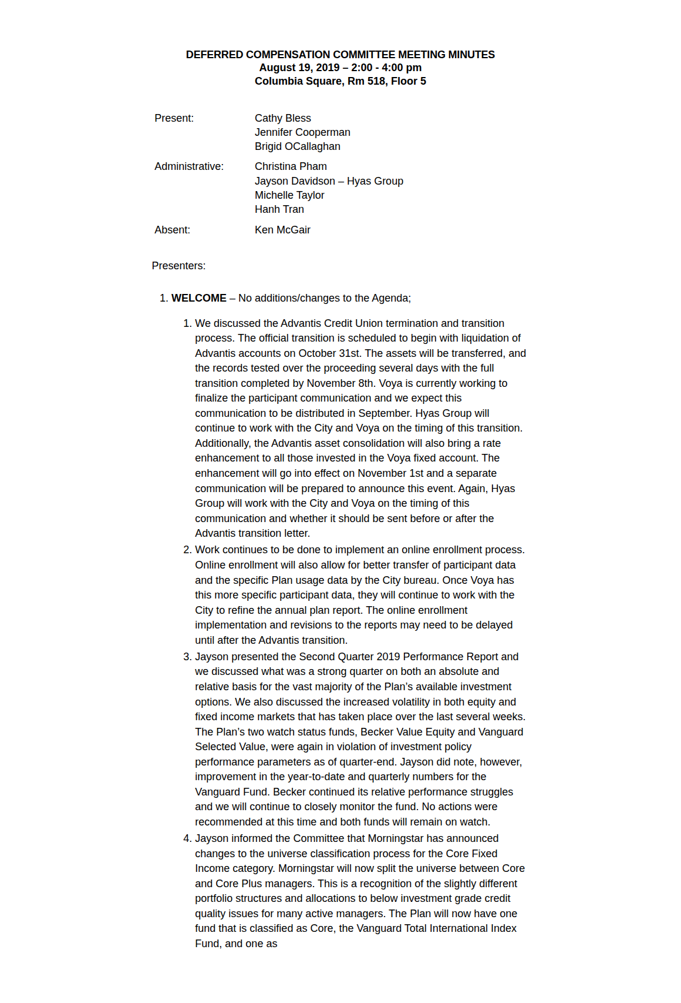DEFERRED COMPENSATION COMMITTEE MEETING MINUTES
August 19, 2019 – 2:00 - 4:00 pm
Columbia Square, Rm 518, Floor 5
| Present: | Cathy Bless Jennifer Cooperman Brigid OCallaghan |
| Administrative: | Christina Pham Jayson Davidson – Hyas Group Michelle Taylor Hanh Tran |
| Absent: | Ken McGair |
Presenters:
WELCOME – No additions/changes to the Agenda;
We discussed the Advantis Credit Union termination and transition process. The official transition is scheduled to begin with liquidation of Advantis accounts on October 31st. The assets will be transferred, and the records tested over the proceeding several days with the full transition completed by November 8th. Voya is currently working to finalize the participant communication and we expect this communication to be distributed in September. Hyas Group will continue to work with the City and Voya on the timing of this transition. Additionally, the Advantis asset consolidation will also bring a rate enhancement to all those invested in the Voya fixed account. The enhancement will go into effect on November 1st and a separate communication will be prepared to announce this event. Again, Hyas Group will work with the City and Voya on the timing of this communication and whether it should be sent before or after the Advantis transition letter.
Work continues to be done to implement an online enrollment process. Online enrollment will also allow for better transfer of participant data and the specific Plan usage data by the City bureau. Once Voya has this more specific participant data, they will continue to work with the City to refine the annual plan report. The online enrollment implementation and revisions to the reports may need to be delayed until after the Advantis transition.
Jayson presented the Second Quarter 2019 Performance Report and we discussed what was a strong quarter on both an absolute and relative basis for the vast majority of the Plan’s available investment options. We also discussed the increased volatility in both equity and fixed income markets that has taken place over the last several weeks. The Plan’s two watch status funds, Becker Value Equity and Vanguard Selected Value, were again in violation of investment policy performance parameters as of quarter-end. Jayson did note, however, improvement in the year-to-date and quarterly numbers for the Vanguard Fund. Becker continued its relative performance struggles and we will continue to closely monitor the fund. No actions were recommended at this time and both funds will remain on watch.
Jayson informed the Committee that Morningstar has announced changes to the universe classification process for the Core Fixed Income category. Morningstar will now split the universe between Core and Core Plus managers. This is a recognition of the slightly different portfolio structures and allocations to below investment grade credit quality issues for many active managers. The Plan will now have one fund that is classified as Core, the Vanguard Total International Index Fund, and one as